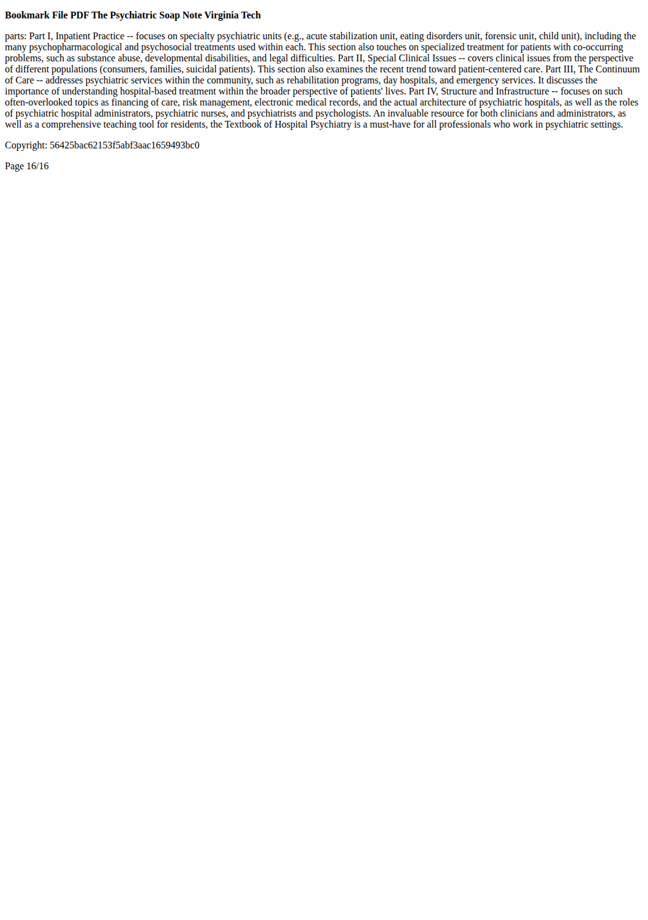Bookmark File PDF The Psychiatric Soap Note Virginia Tech
parts: Part I, Inpatient Practice -- focuses on specialty psychiatric units (e.g., acute stabilization unit, eating disorders unit, forensic unit, child unit), including the many psychopharmacological and psychosocial treatments used within each. This section also touches on specialized treatment for patients with co-occurring problems, such as substance abuse, developmental disabilities, and legal difficulties. Part II, Special Clinical Issues -- covers clinical issues from the perspective of different populations (consumers, families, suicidal patients). This section also examines the recent trend toward patient-centered care. Part III, The Continuum of Care -- addresses psychiatric services within the community, such as rehabilitation programs, day hospitals, and emergency services. It discusses the importance of understanding hospital-based treatment within the broader perspective of patients' lives. Part IV, Structure and Infrastructure -- focuses on such often-overlooked topics as financing of care, risk management, electronic medical records, and the actual architecture of psychiatric hospitals, as well as the roles of psychiatric hospital administrators, psychiatric nurses, and psychiatrists and psychologists. An invaluable resource for both clinicians and administrators, as well as a comprehensive teaching tool for residents, the Textbook of Hospital Psychiatry is a must-have for all professionals who work in psychiatric settings.
Copyright: 56425bac62153f5abf3aac1659493bc0
Page 16/16